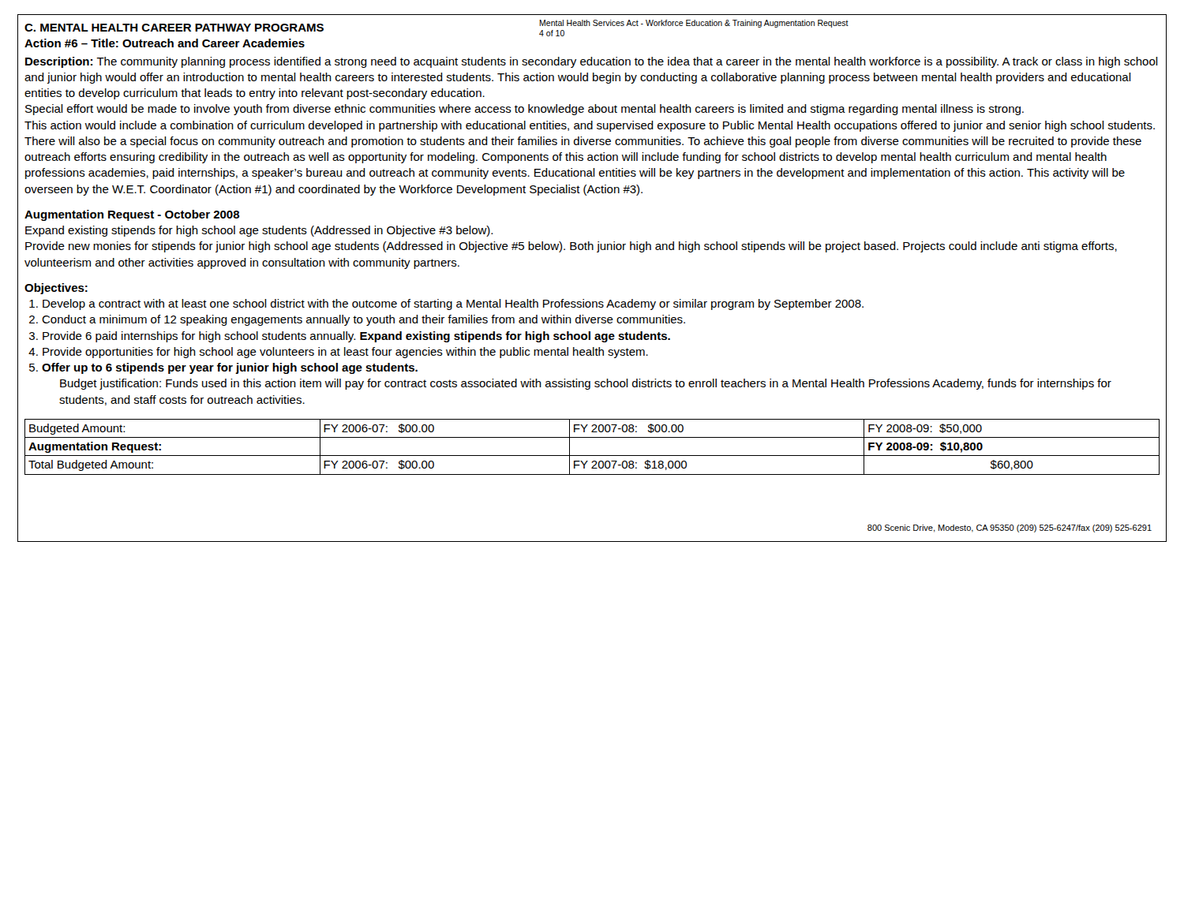Mental Health Services Act - Workforce Education & Training Augmentation Request
4 of 10
C. MENTAL HEALTH CAREER PATHWAY PROGRAMS
Action #6 – Title: Outreach and Career Academies
Description: The community planning process identified a strong need to acquaint students in secondary education to the idea that a career in the mental health workforce is a possibility. A track or class in high school and junior high would offer an introduction to mental health careers to interested students. This action would begin by conducting a collaborative planning process between mental health providers and educational entities to develop curriculum that leads to entry into relevant post-secondary education.
Special effort would be made to involve youth from diverse ethnic communities where access to knowledge about mental health careers is limited and stigma regarding mental illness is strong.
This action would include a combination of curriculum developed in partnership with educational entities, and supervised exposure to Public Mental Health occupations offered to junior and senior high school students. There will also be a special focus on community outreach and promotion to students and their families in diverse communities. To achieve this goal people from diverse communities will be recruited to provide these outreach efforts ensuring credibility in the outreach as well as opportunity for modeling. Components of this action will include funding for school districts to develop mental health curriculum and mental health professions academies, paid internships, a speaker’s bureau and outreach at community events. Educational entities will be key partners in the development and implementation of this action. This activity will be overseen by the W.E.T. Coordinator (Action #1) and coordinated by the Workforce Development Specialist (Action #3).
Augmentation Request - October 2008
Expand existing stipends for high school age students (Addressed in Objective #3 below).
Provide new monies for stipends for junior high school age students (Addressed in Objective #5 below). Both junior high and high school stipends will be project based. Projects could include anti stigma efforts, volunteerism and other activities approved in consultation with community partners.
Objectives:
Develop a contract with at least one school district with the outcome of starting a Mental Health Professions Academy or similar program by September 2008.
Conduct a minimum of 12 speaking engagements annually to youth and their families from and within diverse communities.
Provide 6 paid internships for high school students annually. Expand existing stipends for high school age students.
Provide opportunities for high school age volunteers in at least four agencies within the public mental health system.
Offer up to 6 stipends per year for junior high school age students.
Budget justification: Funds used in this action item will pay for contract costs associated with assisting school districts to enroll teachers in a Mental Health Professions Academy, funds for internships for students, and staff costs for outreach activities.
| Budgeted Amount: | FY 2006-07: $00.00 | FY 2007-08: $00.00 | FY 2008-09: $50,000 |
| Augmentation Request: | | | FY 2008-09: $10,800 |
| Total Budgeted Amount: | FY 2006-07: $00.00 | FY 2007-08: $18,000 | $60,800 |
800 Scenic Drive, Modesto, CA 95350 (209) 525-6247/fax (209) 525-6291